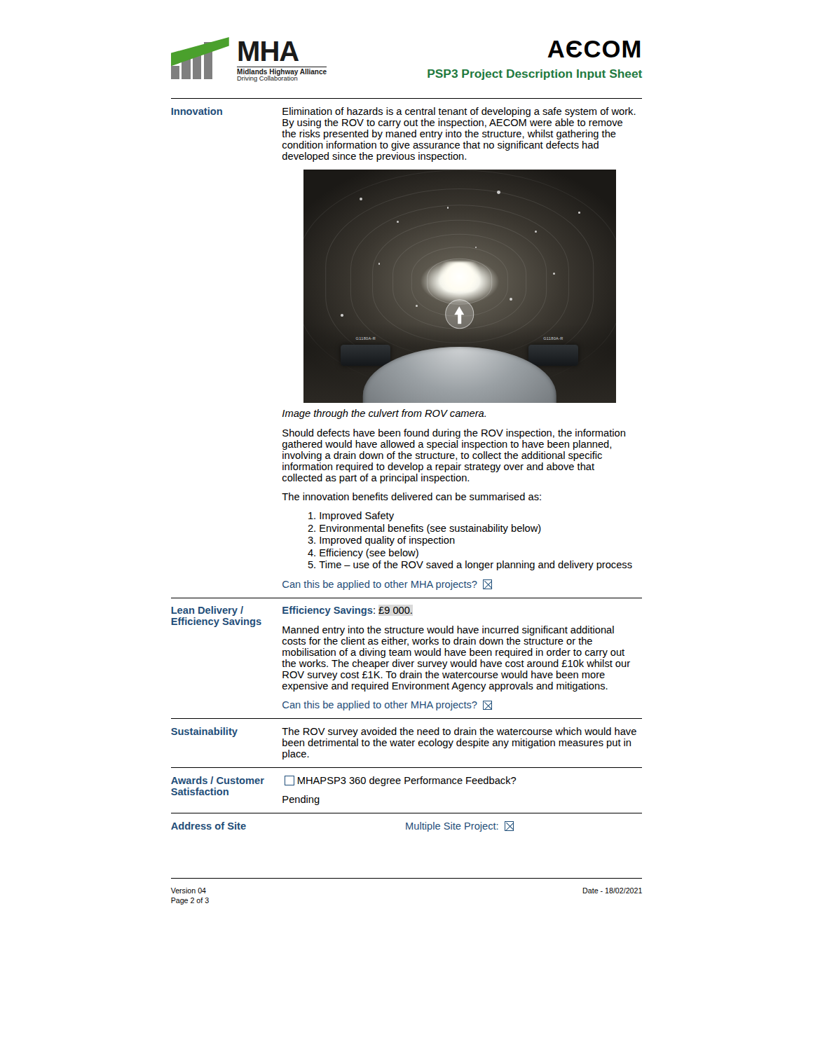MHA
Midlands Highway Alliance
Driving Collaboration
AЄCOM
PSP3 Project Description Input Sheet
| Innovation | Elimination of hazards is a central tenant of developing a safe system of work. By using the ROV to carry out the inspection, AECOM were able to remove the risks presented by maned entry into the structure, whilst gathering the condition information to give assurance that no significant defects had developed since the previous inspection. G1180A-R G1180A-R Image through the culvert from ROV camera. Should defects have been found during the ROV inspection, the information gathered would have allowed a special inspection to have been planned, involving a drain down of the structure, to collect the additional specific information required to develop a repair strategy over and above that collected as part of a principal inspection. The innovation benefits delivered can be summarised as: Improved Safety Environmental benefits (see sustainability below) Improved quality of inspection Efficiency (see below) Time – use of the ROV saved a longer planning and delivery process Can this be applied to other MHA projects? |
| Lean Delivery / Efficiency Savings | Efficiency Savings : £9 000. Manned entry into the structure would have incurred significant additional costs for the client as either, works to drain down the structure or the mobilisation of a diving team would have been required in order to carry out the works. The cheaper diver survey would have cost around £10k whilst our ROV survey cost £1K. To drain the watercourse would have been more expensive and required Environment Agency approvals and mitigations. Can this be applied to other MHA projects? |
| Sustainability | The ROV survey avoided the need to drain the watercourse which would have been detrimental to the water ecology despite any mitigation measures put in place. |
| Awards / Customer Satisfaction | MHAPSP3 360 degree Performance Feedback? Pending |
| Address of Site | Multiple Site Project: |
Version 04
Page 2 of 3
Date - 18/02/2021